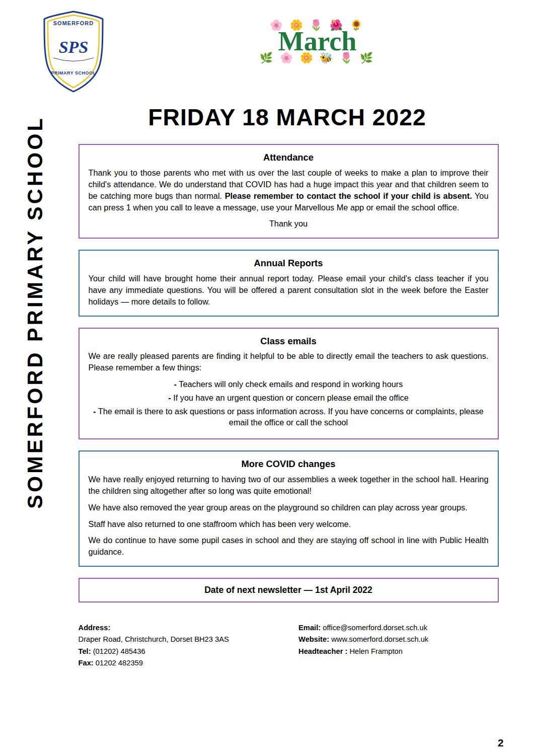SOMERFORD PRIMARY SCHOOL
SOMERFORD SPS PRIMARY SCHOOL
🌸 🌼 🌷 🌺 🌻
March
🌿 🌸 🌼 🐝 🌷 🌿
FRIDAY 18 MARCH 2022
Attendance
Thank you to those parents who met with us over the last couple of weeks to make a plan to improve their child's attendance. We do understand that COVID has had a huge impact this year and that children seem to be catching more bugs than normal. Please remember to contact the school if your child is absent. You can press 1 when you call to leave a message, use your Marvellous Me app or email the school office.
Thank you
Annual Reports
Your child will have brought home their annual report today. Please email your child's class teacher if you have any immediate questions. You will be offered a parent consultation slot in the week before the Easter holidays — more details to follow.
Class emails
We are really pleased parents are finding it helpful to be able to directly email the teachers to ask questions. Please remember a few things:
- Teachers will only check emails and respond in working hours
- If you have an urgent question or concern please email the office
- The email is there to ask questions or pass information across. If you have concerns or complaints, please email the office or call the school
More COVID changes
We have really enjoyed returning to having two of our assemblies a week together in the school hall. Hearing the children sing altogether after so long was quite emotional!
We have also removed the year group areas on the playground so children can play across year groups.
Staff have also returned to one staffroom which has been very welcome.
We do continue to have some pupil cases in school and they are staying off school in line with Public Health guidance.
Date of next newsletter — 1st April 2022
Address:
Draper Road, Christchurch, Dorset BH23 3AS
Tel: (01202) 485436
Fax: 01202 482359
Email: office@somerford.dorset.sch.uk
Website: www.somerford.dorset.sch.uk
Headteacher : Helen Frampton
2